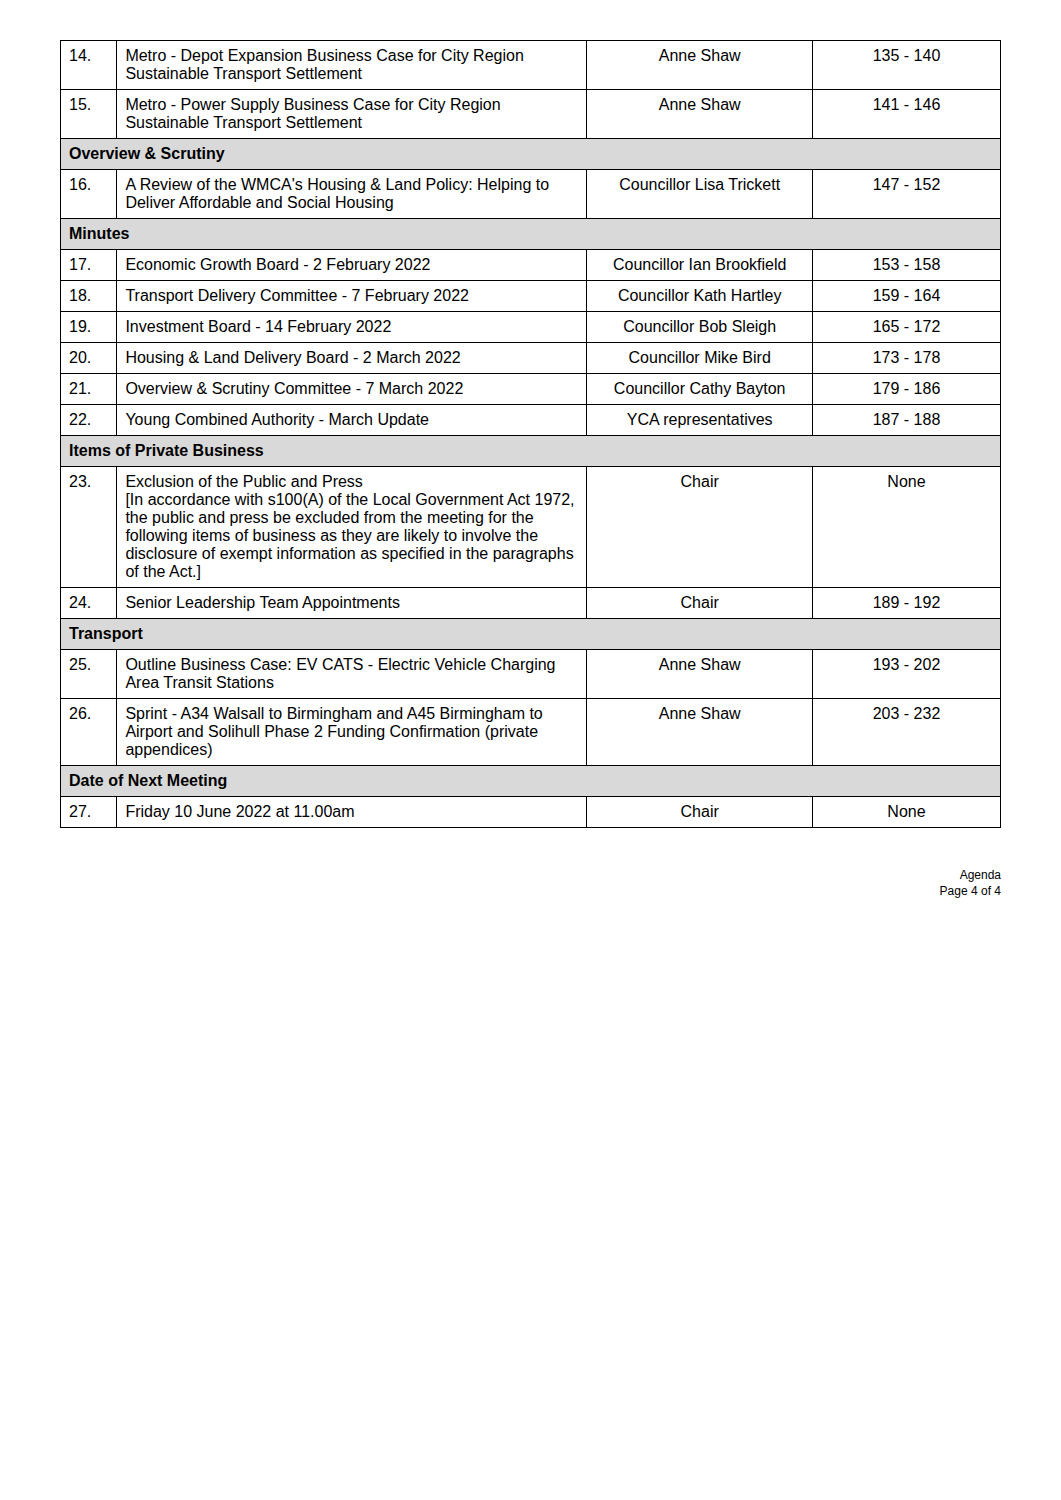| 14. | Metro - Depot Expansion Business Case for City Region Sustainable Transport Settlement | Anne Shaw | 135 - 140 |
| 15. | Metro - Power Supply Business Case for City Region Sustainable Transport Settlement | Anne Shaw | 141 - 146 |
| Overview & Scrutiny |
| 16. | A Review of the WMCA's Housing & Land Policy: Helping to Deliver Affordable and Social Housing | Councillor Lisa Trickett | 147 - 152 |
| Minutes |
| 17. | Economic Growth Board - 2 February 2022 | Councillor Ian Brookfield | 153 - 158 |
| 18. | Transport Delivery Committee - 7 February 2022 | Councillor Kath Hartley | 159 - 164 |
| 19. | Investment Board - 14 February 2022 | Councillor Bob Sleigh | 165 - 172 |
| 20. | Housing & Land Delivery Board - 2 March 2022 | Councillor Mike Bird | 173 - 178 |
| 21. | Overview & Scrutiny Committee - 7 March 2022 | Councillor Cathy Bayton | 179 - 186 |
| 22. | Young Combined Authority - March Update | YCA representatives | 187 - 188 |
| Items of Private Business |
| 23. | Exclusion of the Public and Press [In accordance with s100(A) of the Local Government Act 1972, the public and press be excluded from the meeting for the following items of business as they are likely to involve the disclosure of exempt information as specified in the paragraphs of the Act.] | Chair | None |
| 24. | Senior Leadership Team Appointments | Chair | 189 - 192 |
| Transport |
| 25. | Outline Business Case: EV CATS - Electric Vehicle Charging Area Transit Stations | Anne Shaw | 193 - 202 |
| 26. | Sprint - A34 Walsall to Birmingham and A45 Birmingham to Airport and Solihull Phase 2 Funding Confirmation (private appendices) | Anne Shaw | 203 - 232 |
| Date of Next Meeting |
| 27. | Friday 10 June 2022 at 11.00am | Chair | None |
Agenda
Page 4 of 4